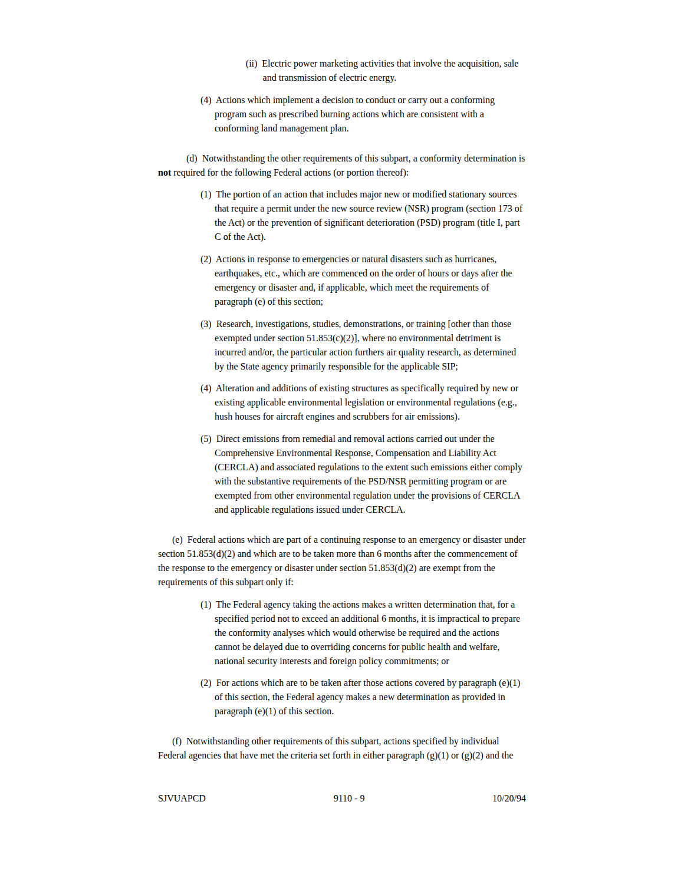(ii) Electric power marketing activities that involve the acquisition, sale and transmission of electric energy.
(4) Actions which implement a decision to conduct or carry out a conforming program such as prescribed burning actions which are consistent with a conforming land management plan.
(d) Notwithstanding the other requirements of this subpart, a conformity determination is not required for the following Federal actions (or portion thereof):
(1) The portion of an action that includes major new or modified stationary sources that require a permit under the new source review (NSR) program (section 173 of the Act) or the prevention of significant deterioration (PSD) program (title I, part C of the Act).
(2) Actions in response to emergencies or natural disasters such as hurricanes, earthquakes, etc., which are commenced on the order of hours or days after the emergency or disaster and, if applicable, which meet the requirements of paragraph (e) of this section;
(3) Research, investigations, studies, demonstrations, or training [other than those exempted under section 51.853(c)(2)], where no environmental detriment is incurred and/or, the particular action furthers air quality research, as determined by the State agency primarily responsible for the applicable SIP;
(4) Alteration and additions of existing structures as specifically required by new or existing applicable environmental legislation or environmental regulations (e.g., hush houses for aircraft engines and scrubbers for air emissions).
(5) Direct emissions from remedial and removal actions carried out under the Comprehensive Environmental Response, Compensation and Liability Act (CERCLA) and associated regulations to the extent such emissions either comply with the substantive requirements of the PSD/NSR permitting program or are exempted from other environmental regulation under the provisions of CERCLA and applicable regulations issued under CERCLA.
(e) Federal actions which are part of a continuing response to an emergency or disaster under section 51.853(d)(2) and which are to be taken more than 6 months after the commencement of the response to the emergency or disaster under section 51.853(d)(2) are exempt from the requirements of this subpart only if:
(1) The Federal agency taking the actions makes a written determination that, for a specified period not to exceed an additional 6 months, it is impractical to prepare the conformity analyses which would otherwise be required and the actions cannot be delayed due to overriding concerns for public health and welfare, national security interests and foreign policy commitments; or
(2) For actions which are to be taken after those actions covered by paragraph (e)(1) of this section, the Federal agency makes a new determination as provided in paragraph (e)(1) of this section.
(f) Notwithstanding other requirements of this subpart, actions specified by individual Federal agencies that have met the criteria set forth in either paragraph (g)(1) or (g)(2) and the
SJVUAPCD 9110 - 9 10/20/94